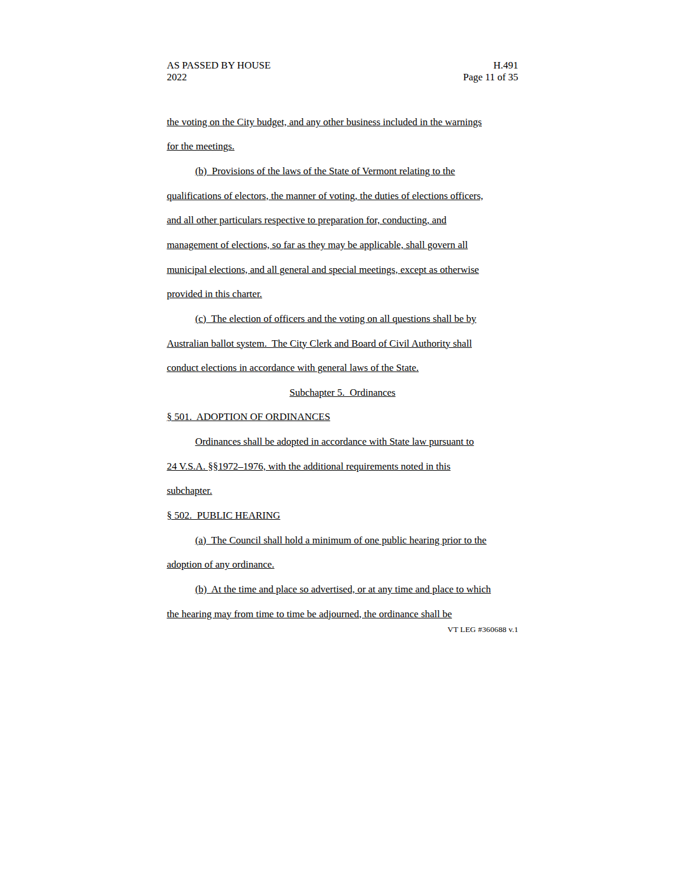AS PASSED BY HOUSE 2022
H.491 Page 11 of 35
the voting on the City budget, and any other business included in the warnings
for the meetings.
(b) Provisions of the laws of the State of Vermont relating to the
qualifications of electors, the manner of voting, the duties of elections officers,
and all other particulars respective to preparation for, conducting, and
management of elections, so far as they may be applicable, shall govern all
municipal elections, and all general and special meetings, except as otherwise
provided in this charter.
(c) The election of officers and the voting on all questions shall be by
Australian ballot system. The City Clerk and Board of Civil Authority shall
conduct elections in accordance with general laws of the State.
Subchapter 5. Ordinances
§ 501. ADOPTION OF ORDINANCES
Ordinances shall be adopted in accordance with State law pursuant to
24 V.S.A. §§1972–1976, with the additional requirements noted in this
subchapter.
§ 502. PUBLIC HEARING
(a) The Council shall hold a minimum of one public hearing prior to the
adoption of any ordinance.
(b) At the time and place so advertised, or at any time and place to which
the hearing may from time to time be adjourned, the ordinance shall be
VT LEG #360688 v.1